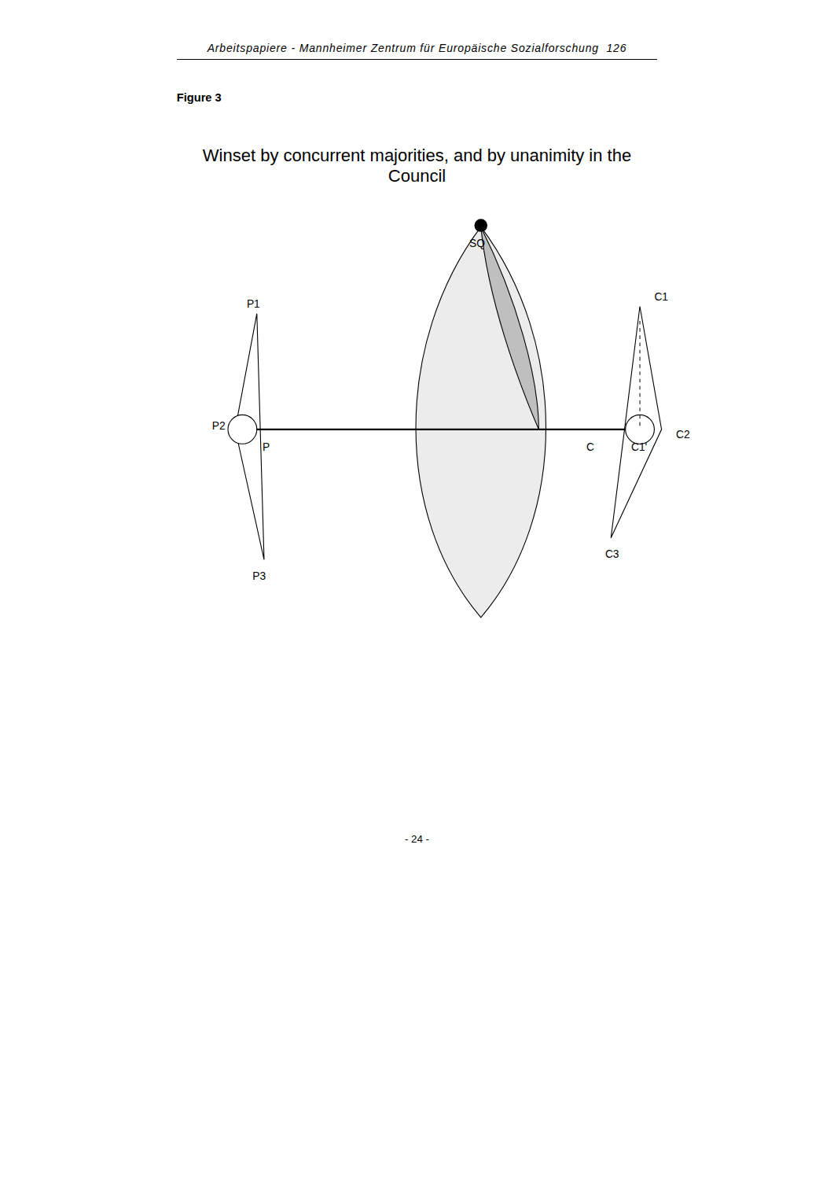Arbeitspapiere - Mannheimer Zentrum für Europäische Sozialforschung 126
Figure 3
Winset by concurrent majorities, and by unanimity in the Council
SQ P1 P2 P3 P C1 C2 C3 C C1'
- 24 -